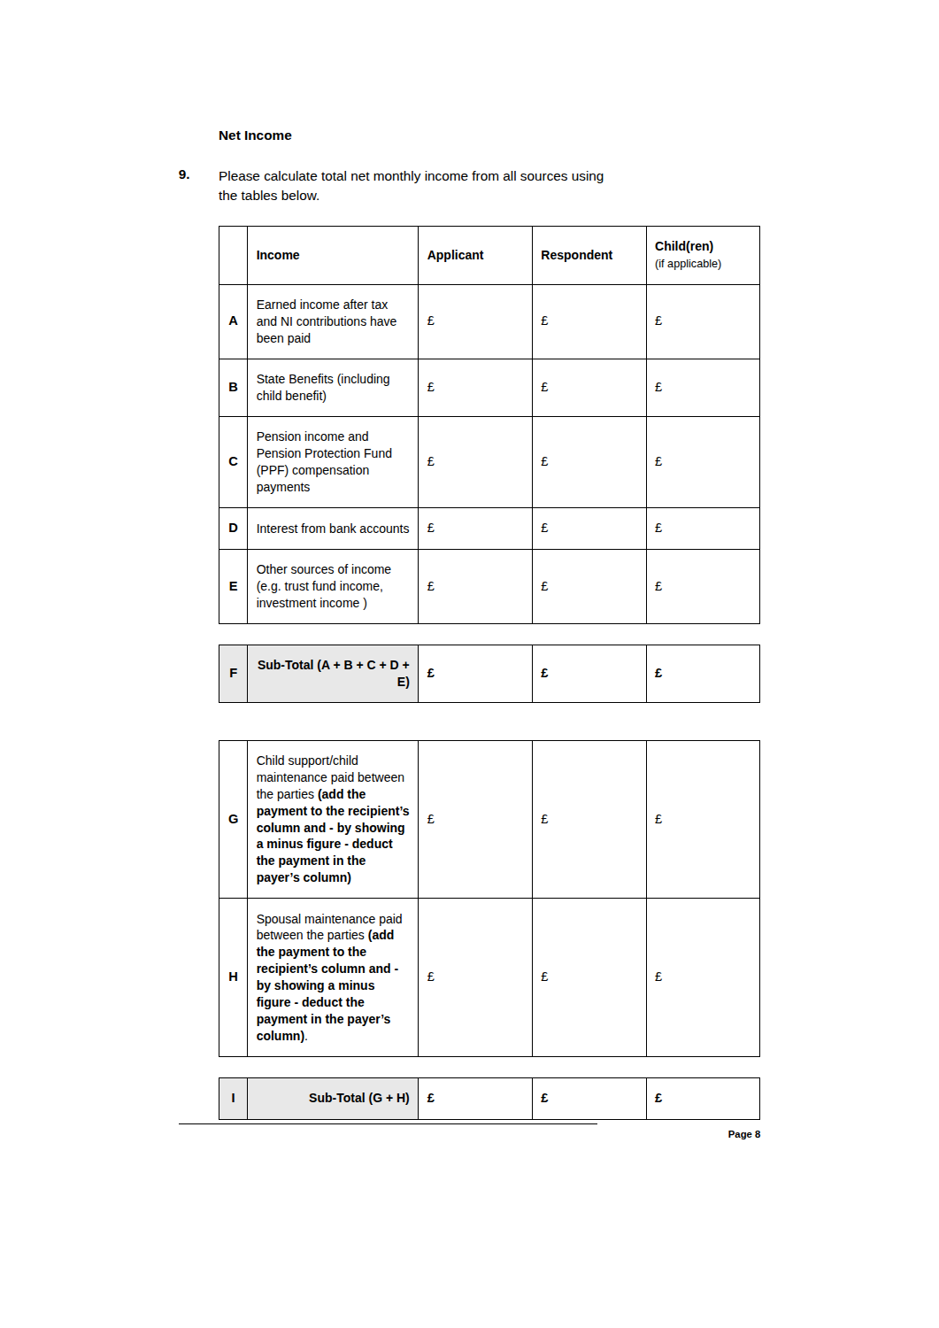Net Income
9.
Please calculate total net monthly income from all sources using
the tables below.
| | Income | Applicant | Respondent | Child(ren) (if applicable) |
| --- | --- | --- | --- | --- |
| A | Earned income after tax and NI contributions have been paid | £ | £ | £ |
| B | State Benefits (including child benefit) | £ | £ | £ |
| C | Pension income and Pension Protection Fund (PPF) compensation payments | £ | £ | £ |
| D | Interest from bank accounts | £ | £ | £ |
| E | Other sources of income (e.g. trust fund income, investment income ) | £ | £ | £ |
| F | Sub-Total (A + B + C + D + E) | £ | £ | £ |
| G | Child support/child maintenance paid between the parties (add the payment to the recipient’s column and - by showing a minus figure - deduct the payment in the payer’s column) | £ | £ | £ |
| H | Spousal maintenance paid between the parties (add the payment to the recipient’s column and - by showing a minus figure - deduct the payment in the payer’s column) . | £ | £ | £ |
| I | Sub-Total (G + H) | £ | £ | £ |
Page 8